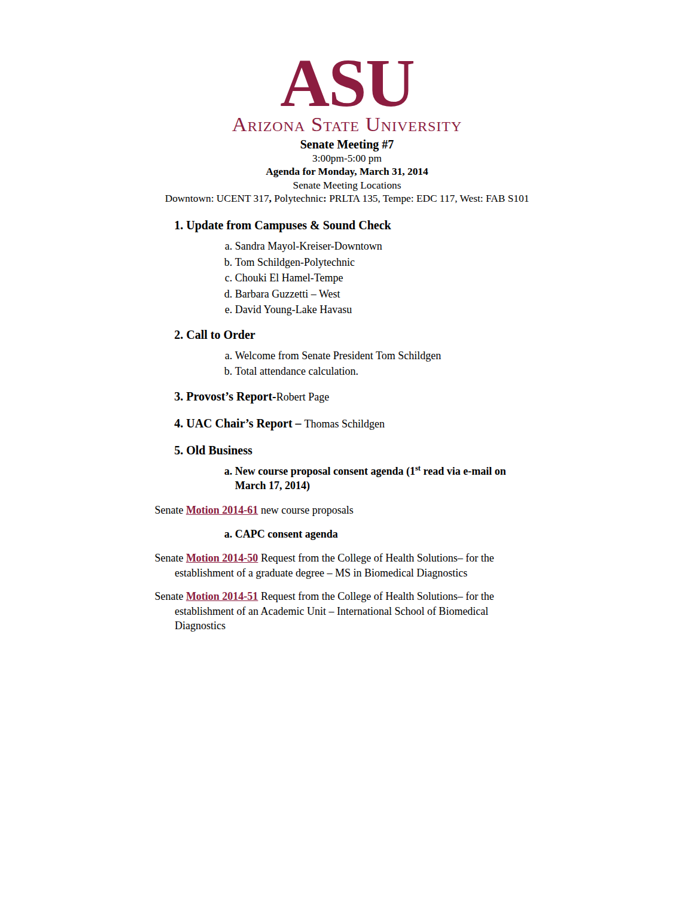ASU Arizona State University
Senate Meeting #7
3:00pm-5:00 pm
Agenda for Monday, March 31, 2014
Senate Meeting Locations
Downtown: UCENT 317, Polytechnic: PRLTA 135, Tempe: EDC 117, West: FAB S101
Update from Campuses & Sound Check
Sandra Mayol-Kreiser-Downtown
Tom Schildgen-Polytechnic
Chouki El Hamel-Tempe
Barbara Guzzetti – West
David Young-Lake Havasu
Call to Order
Welcome from Senate President Tom Schildgen
Total attendance calculation.
Provost’s Report-Robert Page
UAC Chair’s Report – Thomas Schildgen
Old Business
New course proposal consent agenda (1st read via e-mail on March 17, 2014)
Senate Motion 2014-61 new course proposals
CAPC consent agenda
Senate Motion 2014-50 Request from the College of Health Solutions– for the establishment of a graduate degree – MS in Biomedical Diagnostics
Senate Motion 2014-51 Request from the College of Health Solutions– for the establishment of an Academic Unit – International School of Biomedical Diagnostics